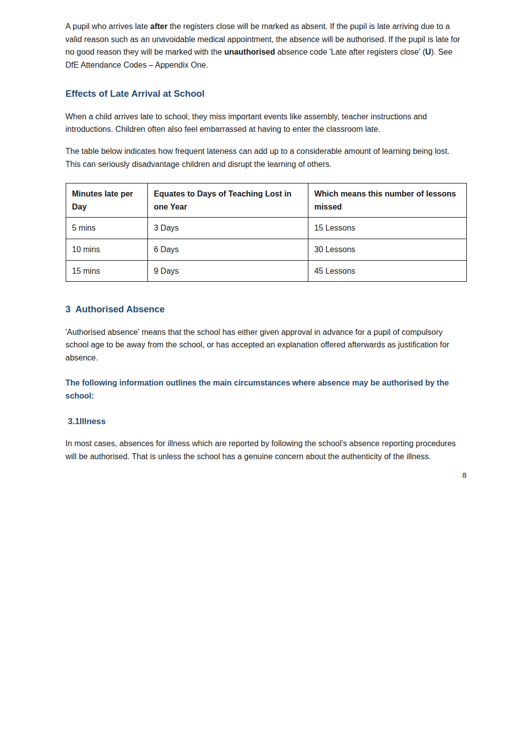A pupil who arrives late after the registers close will be marked as absent. If the pupil is late arriving due to a valid reason such as an unavoidable medical appointment, the absence will be authorised. If the pupil is late for no good reason they will be marked with the unauthorised absence code 'Late after registers close' (U). See DfE Attendance Codes – Appendix One.
Effects of Late Arrival at School
When a child arrives late to school, they miss important events like assembly, teacher instructions and introductions. Children often also feel embarrassed at having to enter the classroom late.
The table below indicates how frequent lateness can add up to a considerable amount of learning being lost. This can seriously disadvantage children and disrupt the learning of others.
| Minutes late per Day | Equates to Days of Teaching Lost in one Year | Which means this number of lessons missed |
| --- | --- | --- |
| 5 mins | 3 Days | 15 Lessons |
| 10 mins | 6 Days | 30 Lessons |
| 15 mins | 9 Days | 45 Lessons |
3 Authorised Absence
'Authorised absence' means that the school has either given approval in advance for a pupil of compulsory school age to be away from the school, or has accepted an explanation offered afterwards as justification for absence.
The following information outlines the main circumstances where absence may be authorised by the school:
3.1Illness
In most cases, absences for illness which are reported by following the school's absence reporting procedures will be authorised. That is unless the school has a genuine concern about the authenticity of the illness.
8